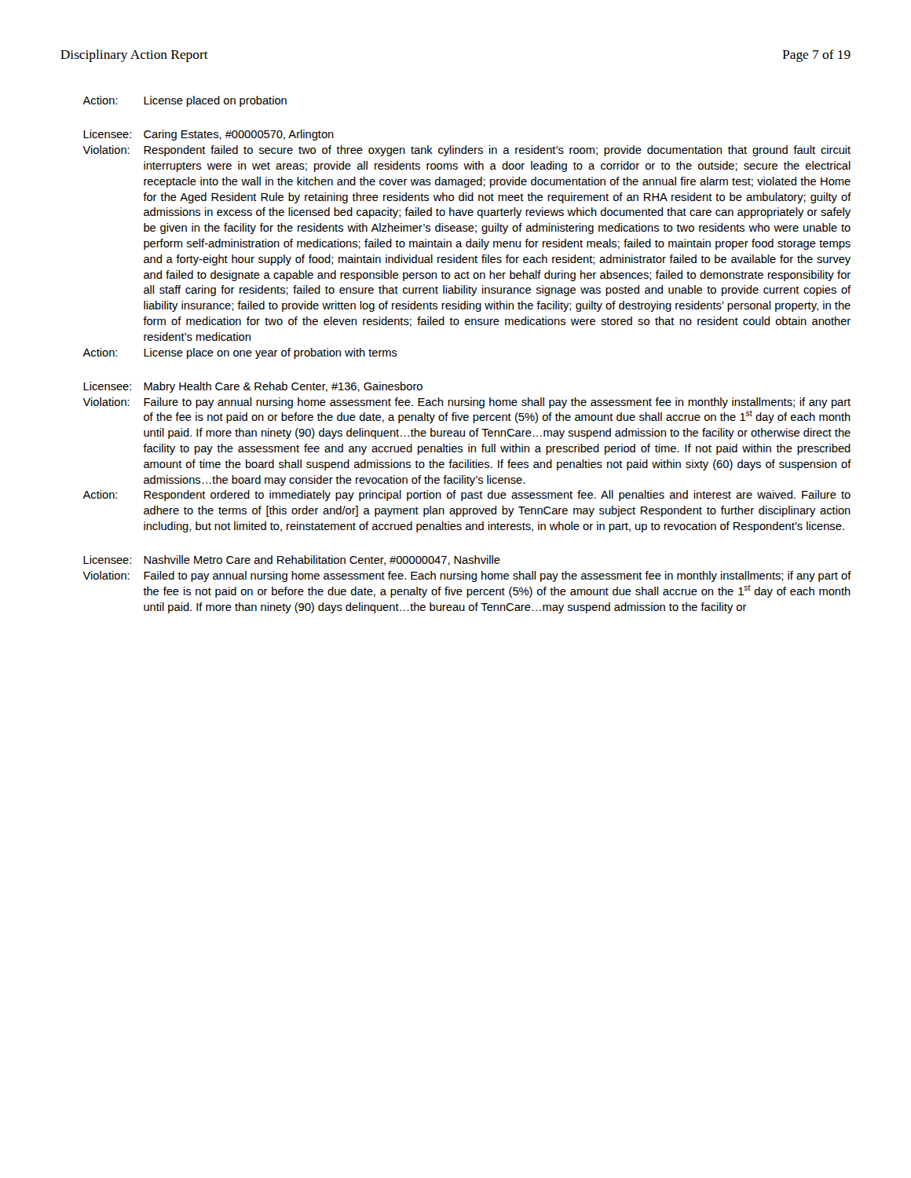Disciplinary Action Report Page 7 of 19
Action:
License placed on probation
Licensee:
Caring Estates, #00000570, Arlington
Violation:
Respondent failed to secure two of three oxygen tank cylinders in a resident’s room; provide documentation that ground fault circuit interrupters were in wet areas; provide all residents rooms with a door leading to a corridor or to the outside; secure the electrical receptacle into the wall in the kitchen and the cover was damaged; provide documentation of the annual fire alarm test; violated the Home for the Aged Resident Rule by retaining three residents who did not meet the requirement of an RHA resident to be ambulatory; guilty of admissions in excess of the licensed bed capacity; failed to have quarterly reviews which documented that care can appropriately or safely be given in the facility for the residents with Alzheimer’s disease; guilty of administering medications to two residents who were unable to perform self-administration of medications; failed to maintain a daily menu for resident meals; failed to maintain proper food storage temps and a forty-eight hour supply of food; maintain individual resident files for each resident; administrator failed to be available for the survey and failed to designate a capable and responsible person to act on her behalf during her absences; failed to demonstrate responsibility for all staff caring for residents; failed to ensure that current liability insurance signage was posted and unable to provide current copies of liability insurance; failed to provide written log of residents residing within the facility; guilty of destroying residents’ personal property, in the form of medication for two of the eleven residents; failed to ensure medications were stored so that no resident could obtain another resident’s medication
Action:
License place on one year of probation with terms
Licensee:
Mabry Health Care & Rehab Center, #136, Gainesboro
Violation:
Failure to pay annual nursing home assessment fee. Each nursing home shall pay the assessment fee in monthly installments; if any part of the fee is not paid on or before the due date, a penalty of five percent (5%) of the amount due shall accrue on the 1st day of each month until paid. If more than ninety (90) days delinquent…the bureau of TennCare…may suspend admission to the facility or otherwise direct the facility to pay the assessment fee and any accrued penalties in full within a prescribed period of time. If not paid within the prescribed amount of time the board shall suspend admissions to the facilities. If fees and penalties not paid within sixty (60) days of suspension of admissions…the board may consider the revocation of the facility’s license.
Action:
Respondent ordered to immediately pay principal portion of past due assessment fee. All penalties and interest are waived. Failure to adhere to the terms of [this order and/or] a payment plan approved by TennCare may subject Respondent to further disciplinary action including, but not limited to, reinstatement of accrued penalties and interests, in whole or in part, up to revocation of Respondent’s license.
Licensee:
Nashville Metro Care and Rehabilitation Center, #00000047, Nashville
Violation:
Failed to pay annual nursing home assessment fee. Each nursing home shall pay the assessment fee in monthly installments; if any part of the fee is not paid on or before the due date, a penalty of five percent (5%) of the amount due shall accrue on the 1st day of each month until paid. If more than ninety (90) days delinquent…the bureau of TennCare…may suspend admission to the facility or